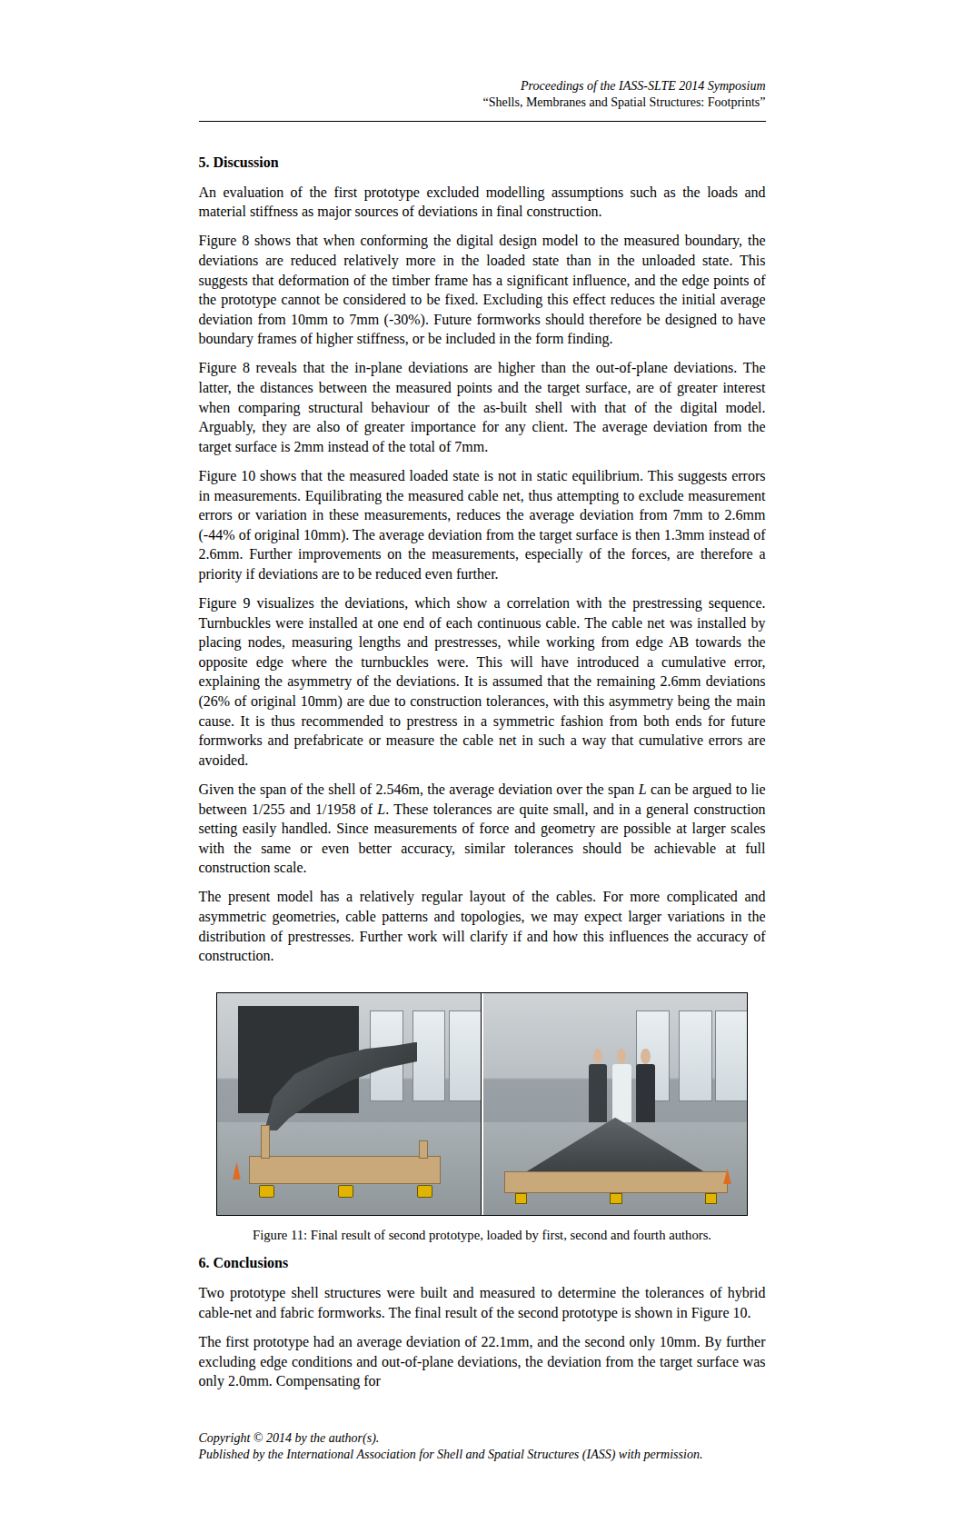Proceedings of the IASS-SLTE 2014 Symposium
“Shells, Membranes and Spatial Structures: Footprints”
5. Discussion
An evaluation of the first prototype excluded modelling assumptions such as the loads and material stiffness as major sources of deviations in final construction.
Figure 8 shows that when conforming the digital design model to the measured boundary, the deviations are reduced relatively more in the loaded state than in the unloaded state. This suggests that deformation of the timber frame has a significant influence, and the edge points of the prototype cannot be considered to be fixed. Excluding this effect reduces the initial average deviation from 10mm to 7mm (-30%). Future formworks should therefore be designed to have boundary frames of higher stiffness, or be included in the form finding.
Figure 8 reveals that the in-plane deviations are higher than the out-of-plane deviations. The latter, the distances between the measured points and the target surface, are of greater interest when comparing structural behaviour of the as-built shell with that of the digital model. Arguably, they are also of greater importance for any client. The average deviation from the target surface is 2mm instead of the total of 7mm.
Figure 10 shows that the measured loaded state is not in static equilibrium. This suggests errors in measurements. Equilibrating the measured cable net, thus attempting to exclude measurement errors or variation in these measurements, reduces the average deviation from 7mm to 2.6mm (-44% of original 10mm). The average deviation from the target surface is then 1.3mm instead of 2.6mm. Further improvements on the measurements, especially of the forces, are therefore a priority if deviations are to be reduced even further.
Figure 9 visualizes the deviations, which show a correlation with the prestressing sequence. Turnbuckles were installed at one end of each continuous cable. The cable net was installed by placing nodes, measuring lengths and prestresses, while working from edge AB towards the opposite edge where the turnbuckles were. This will have introduced a cumulative error, explaining the asymmetry of the deviations. It is assumed that the remaining 2.6mm deviations (26% of original 10mm) are due to construction tolerances, with this asymmetry being the main cause. It is thus recommended to prestress in a symmetric fashion from both ends for future formworks and prefabricate or measure the cable net in such a way that cumulative errors are avoided.
Given the span of the shell of 2.546m, the average deviation over the span L can be argued to lie between 1/255 and 1/1958 of L. These tolerances are quite small, and in a general construction setting easily handled. Since measurements of force and geometry are possible at larger scales with the same or even better accuracy, similar tolerances should be achievable at full construction scale.
The present model has a relatively regular layout of the cables. For more complicated and asymmetric geometries, cable patterns and topologies, we may expect larger variations in the distribution of prestresses. Further work will clarify if and how this influences the accuracy of construction.
Figure 11: Final result of second prototype, loaded by first, second and fourth authors.
6. Conclusions
Two prototype shell structures were built and measured to determine the tolerances of hybrid cable-net and fabric formworks. The final result of the second prototype is shown in Figure 10.
The first prototype had an average deviation of 22.1mm, and the second only 10mm. By further excluding edge conditions and out-of-plane deviations, the deviation from the target surface was only 2.0mm. Compensating for
Copyright © 2014 by the author(s).
Published by the International Association for Shell and Spatial Structures (IASS) with permission.